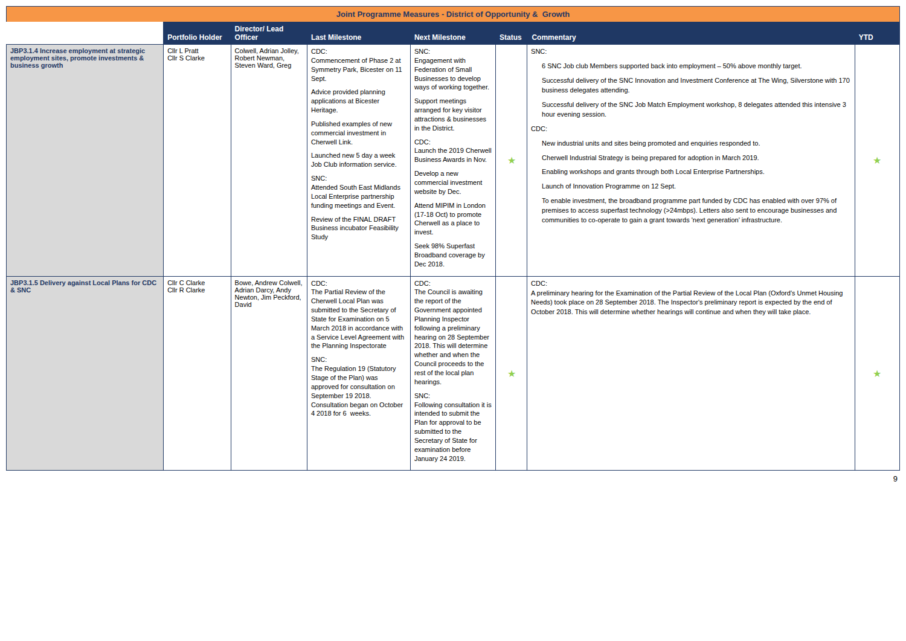Joint Programme Measures - District of Opportunity & Growth
| | Portfolio Holder | Director/ Lead Officer | Last Milestone | Next Milestone | Status Commentary | YTD |
| --- | --- | --- | --- | --- | --- | --- |
| JBP3.1.4 Increase employment at strategic employment sites, promote investments & business growth | Cllr L Pratt Cllr S Clarke | Colwell, Adrian Jolley, Robert Newman, Steven Ward, Greg | CDC: Commencement of Phase 2 at Symmetry Park, Bicester on 11 Sept. Advice provided planning applications at Bicester Heritage. Published examples of new commercial investment in Cherwell Link. Launched new 5 day a week Job Club information service. SNC: Attended South East Midlands Local Enterprise partnership funding meetings and Event. Review of the FINAL DRAFT Business incubator Feasibility Study | SNC: Engagement with Federation of Small Businesses to develop ways of working together. Support meetings arranged for key visitor attractions & businesses in the District. CDC: Launch the 2019 Cherwell Business Awards in Nov. Develop a new commercial investment website by Dec. Attend MIPIM in London (17-18 Oct) to promote Cherwell as a place to invest. Seek 98% Superfast Broadband coverage by Dec 2018. | ★ | SNC: 6 SNC Job club Members supported back into employment – 50% above monthly target. Successful delivery of the SNC Innovation and Investment Conference at The Wing, Silverstone with 170 business delegates attending. Successful delivery of the SNC Job Match Employment workshop, 8 delegates attended this intensive 3 hour evening session. CDC: New industrial units and sites being promoted and enquiries responded to. Cherwell Industrial Strategy is being prepared for adoption in March 2019. Enabling workshops and grants through both Local Enterprise Partnerships. Launch of Innovation Programme on 12 Sept. To enable investment, the broadband programme part funded by CDC has enabled with over 97% of premises to access superfast technology (>24mbps). Letters also sent to encourage businesses and communities to co-operate to gain a grant towards 'next generation' infrastructure. | ★ |
| JBP3.1.5 Delivery against Local Plans for CDC & SNC | Cllr C Clarke Cllr R Clarke | Bowe, Andrew Colwell, Adrian Darcy, Andy Newton, Jim Peckford, David | CDC: The Partial Review of the Cherwell Local Plan was submitted to the Secretary of State for Examination on 5 March 2018 in accordance with a Service Level Agreement with the Planning Inspectorate SNC: The Regulation 19 (Statutory Stage of the Plan) was approved for consultation on September 19 2018. Consultation began on October 4 2018 for 6 weeks. | CDC: The Council is awaiting the report of the Government appointed Planning Inspector following a preliminary hearing on 28 September 2018. This will determine whether and when the Council proceeds to the rest of the local plan hearings. SNC: Following consultation it is intended to submit the Plan for approval to be submitted to the Secretary of State for examination before January 24 2019. | ★ | CDC: A preliminary hearing for the Examination of the Partial Review of the Local Plan (Oxford's Unmet Housing Needs) took place on 28 September 2018. The Inspector's preliminary report is expected by the end of October 2018. This will determine whether hearings will continue and when they will take place. | ★ |
9